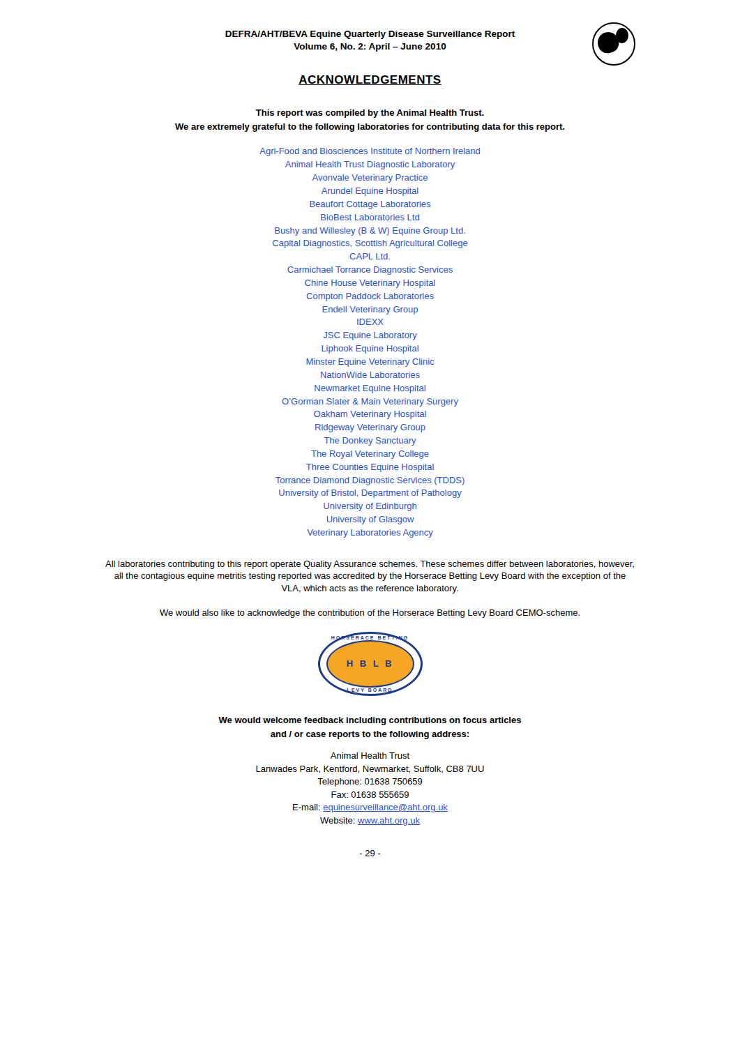DEFRA/AHT/BEVA Equine Quarterly Disease Surveillance Report
Volume 6, No. 2: April – June 2010
ACKNOWLEDGEMENTS
This report was compiled by the Animal Health Trust.
We are extremely grateful to the following laboratories for contributing data for this report.
Agri-Food and Biosciences Institute of Northern Ireland
Animal Health Trust Diagnostic Laboratory
Avonvale Veterinary Practice
Arundel Equine Hospital
Beaufort Cottage Laboratories
BioBest Laboratories Ltd
Bushy and Willesley (B & W) Equine Group Ltd.
Capital Diagnostics, Scottish Agricultural College
CAPL Ltd.
Carmichael Torrance Diagnostic Services
Chine House Veterinary Hospital
Compton Paddock Laboratories
Endell Veterinary Group
IDEXX
JSC Equine Laboratory
Liphook Equine Hospital
Minster Equine Veterinary Clinic
NationWide Laboratories
Newmarket Equine Hospital
O’Gorman Slater & Main Veterinary Surgery
Oakham Veterinary Hospital
Ridgeway Veterinary Group
The Donkey Sanctuary
The Royal Veterinary College
Three Counties Equine Hospital
Torrance Diamond Diagnostic Services (TDDS)
University of Bristol, Department of Pathology
University of Edinburgh
University of Glasgow
Veterinary Laboratories Agency
All laboratories contributing to this report operate Quality Assurance schemes. These schemes differ between laboratories, however, all the contagious equine metritis testing reported was accredited by the Horserace Betting Levy Board with the exception of the VLA, which acts as the reference laboratory.
We would also like to acknowledge the contribution of the Horserace Betting Levy Board CEMO-scheme.
H B L B
HORSERACE BETTING
LEVY BOARD
We would welcome feedback including contributions on focus articles
and / or case reports to the following address:
Animal Health Trust
Lanwades Park, Kentford, Newmarket, Suffolk, CB8 7UU
Telephone: 01638 750659
Fax: 01638 555659
E-mail: equinesurveillance@aht.org.uk
Website: www.aht.org.uk
- 29 -